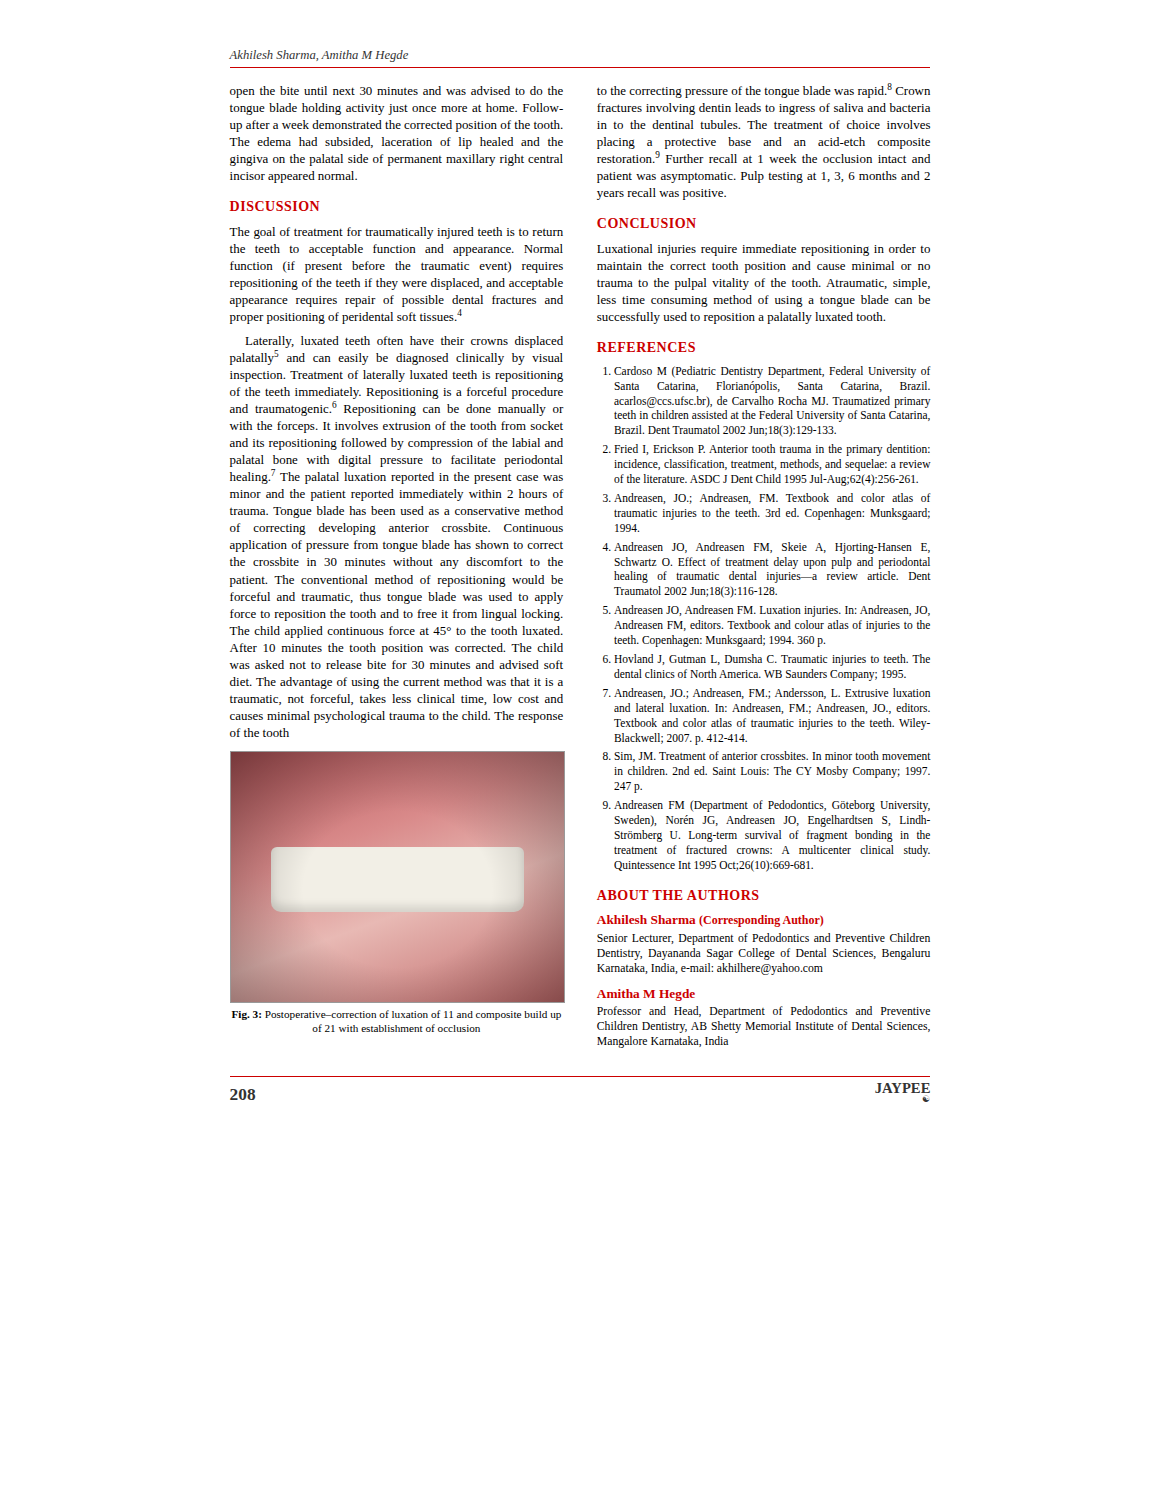Akhilesh Sharma, Amitha M Hegde
open the bite until next 30 minutes and was advised to do the tongue blade holding activity just once more at home. Follow-up after a week demonstrated the corrected position of the tooth. The edema had subsided, laceration of lip healed and the gingiva on the palatal side of permanent maxillary right central incisor appeared normal.
DISCUSSION
The goal of treatment for traumatically injured teeth is to return the teeth to acceptable function and appearance. Normal function (if present before the traumatic event) requires repositioning of the teeth if they were displaced, and acceptable appearance requires repair of possible dental fractures and proper positioning of peridental soft tissues.4
Laterally, luxated teeth often have their crowns displaced palatally5 and can easily be diagnosed clinically by visual inspection. Treatment of laterally luxated teeth is repositioning of the teeth immediately. Repositioning is a forceful procedure and traumatogenic.6 Repositioning can be done manually or with the forceps. It involves extrusion of the tooth from socket and its repositioning followed by compression of the labial and palatal bone with digital pressure to facilitate periodontal healing.7 The palatal luxation reported in the present case was minor and the patient reported immediately within 2 hours of trauma. Tongue blade has been used as a conservative method of correcting developing anterior crossbite. Continuous application of pressure from tongue blade has shown to correct the crossbite in 30 minutes without any discomfort to the patient. The conventional method of repositioning would be forceful and traumatic, thus tongue blade was used to apply force to reposition the tooth and to free it from lingual locking. The child applied continuous force at 45° to the tooth luxated. After 10 minutes the tooth position was corrected. The child was asked not to release bite for 30 minutes and advised soft diet. The advantage of using the current method was that it is a traumatic, not forceful, takes less clinical time, low cost and causes minimal psychological trauma to the child. The response of the tooth
Fig. 3: Postoperative–correction of luxation of 11 and composite build up of 21 with establishment of occlusion
to the correcting pressure of the tongue blade was rapid.8 Crown fractures involving dentin leads to ingress of saliva and bacteria in to the dentinal tubules. The treatment of choice involves placing a protective base and an acid-etch composite restoration.9 Further recall at 1 week the occlusion intact and patient was asymptomatic. Pulp testing at 1, 3, 6 months and 2 years recall was positive.
CONCLUSION
Luxational injuries require immediate repositioning in order to maintain the correct tooth position and cause minimal or no trauma to the pulpal vitality of the tooth. Atraumatic, simple, less time consuming method of using a tongue blade can be successfully used to reposition a palatally luxated tooth.
REFERENCES
Cardoso M (Pediatric Dentistry Department, Federal University of Santa Catarina, Florianópolis, Santa Catarina, Brazil. acarlos@ccs.ufsc.br), de Carvalho Rocha MJ. Traumatized primary teeth in children assisted at the Federal University of Santa Catarina, Brazil. Dent Traumatol 2002 Jun;18(3):129-133.
Fried I, Erickson P. Anterior tooth trauma in the primary dentition: incidence, classification, treatment, methods, and sequelae: a review of the literature. ASDC J Dent Child 1995 Jul-Aug;62(4):256-261.
Andreasen, JO.; Andreasen, FM. Textbook and color atlas of traumatic injuries to the teeth. 3rd ed. Copenhagen: Munksgaard; 1994.
Andreasen JO, Andreasen FM, Skeie A, Hjorting-Hansen E, Schwartz O. Effect of treatment delay upon pulp and periodontal healing of traumatic dental injuries—a review article. Dent Traumatol 2002 Jun;18(3):116-128.
Andreasen JO, Andreasen FM. Luxation injuries. In: Andreasen, JO, Andreasen FM, editors. Textbook and colour atlas of injuries to the teeth. Copenhagen: Munksgaard; 1994. 360 p.
Hovland J, Gutman L, Dumsha C. Traumatic injuries to teeth. The dental clinics of North America. WB Saunders Company; 1995.
Andreasen, JO.; Andreasen, FM.; Andersson, L. Extrusive luxation and lateral luxation. In: Andreasen, FM.; Andreasen, JO., editors. Textbook and color atlas of traumatic injuries to the teeth. Wiley-Blackwell; 2007. p. 412-414.
Sim, JM. Treatment of anterior crossbites. In minor tooth movement in children. 2nd ed. Saint Louis: The CY Mosby Company; 1997. 247 p.
Andreasen FM (Department of Pedodontics, Göteborg University, Sweden), Norén JG, Andreasen JO, Engelhardtsen S, Lindh-Strömberg U. Long-term survival of fragment bonding in the treatment of fractured crowns: A multicenter clinical study. Quintessence Int 1995 Oct;26(10):669-681.
ABOUT THE AUTHORS
Akhilesh Sharma (Corresponding Author)
Senior Lecturer, Department of Pedodontics and Preventive Children Dentistry, Dayananda Sagar College of Dental Sciences, Bengaluru Karnataka, India, e-mail: akhilhere@yahoo.com
Amitha M Hegde
Professor and Head, Department of Pedodontics and Preventive Children Dentistry, AB Shetty Memorial Institute of Dental Sciences, Mangalore Karnataka, India
208
JAYPEE☯